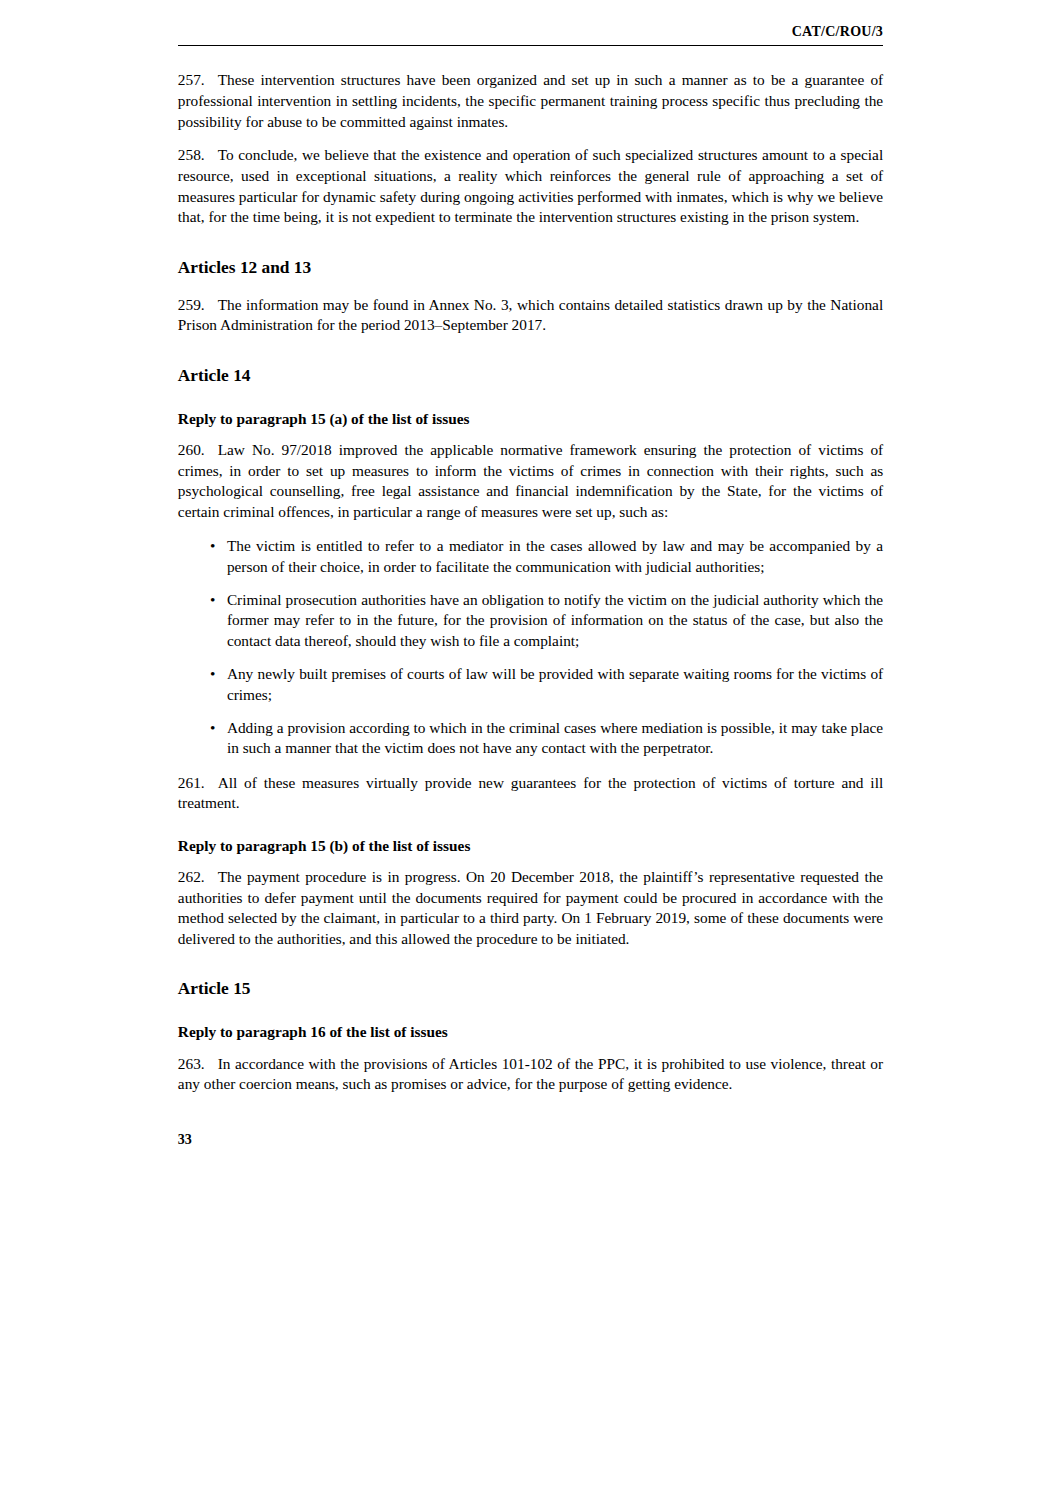CAT/C/ROU/3
257. These intervention structures have been organized and set up in such a manner as to be a guarantee of professional intervention in settling incidents, the specific permanent training process specific thus precluding the possibility for abuse to be committed against inmates.
258. To conclude, we believe that the existence and operation of such specialized structures amount to a special resource, used in exceptional situations, a reality which reinforces the general rule of approaching a set of measures particular for dynamic safety during ongoing activities performed with inmates, which is why we believe that, for the time being, it is not expedient to terminate the intervention structures existing in the prison system.
Articles 12 and 13
259. The information may be found in Annex No. 3, which contains detailed statistics drawn up by the National Prison Administration for the period 2013–September 2017.
Article 14
Reply to paragraph 15 (a) of the list of issues
260. Law No. 97/2018 improved the applicable normative framework ensuring the protection of victims of crimes, in order to set up measures to inform the victims of crimes in connection with their rights, such as psychological counselling, free legal assistance and financial indemnification by the State, for the victims of certain criminal offences, in particular a range of measures were set up, such as:
The victim is entitled to refer to a mediator in the cases allowed by law and may be accompanied by a person of their choice, in order to facilitate the communication with judicial authorities;
Criminal prosecution authorities have an obligation to notify the victim on the judicial authority which the former may refer to in the future, for the provision of information on the status of the case, but also the contact data thereof, should they wish to file a complaint;
Any newly built premises of courts of law will be provided with separate waiting rooms for the victims of crimes;
Adding a provision according to which in the criminal cases where mediation is possible, it may take place in such a manner that the victim does not have any contact with the perpetrator.
261. All of these measures virtually provide new guarantees for the protection of victims of torture and ill treatment.
Reply to paragraph 15 (b) of the list of issues
262. The payment procedure is in progress. On 20 December 2018, the plaintiff’s representative requested the authorities to defer payment until the documents required for payment could be procured in accordance with the method selected by the claimant, in particular to a third party. On 1 February 2019, some of these documents were delivered to the authorities, and this allowed the procedure to be initiated.
Article 15
Reply to paragraph 16 of the list of issues
263. In accordance with the provisions of Articles 101-102 of the PPC, it is prohibited to use violence, threat or any other coercion means, such as promises or advice, for the purpose of getting evidence.
33